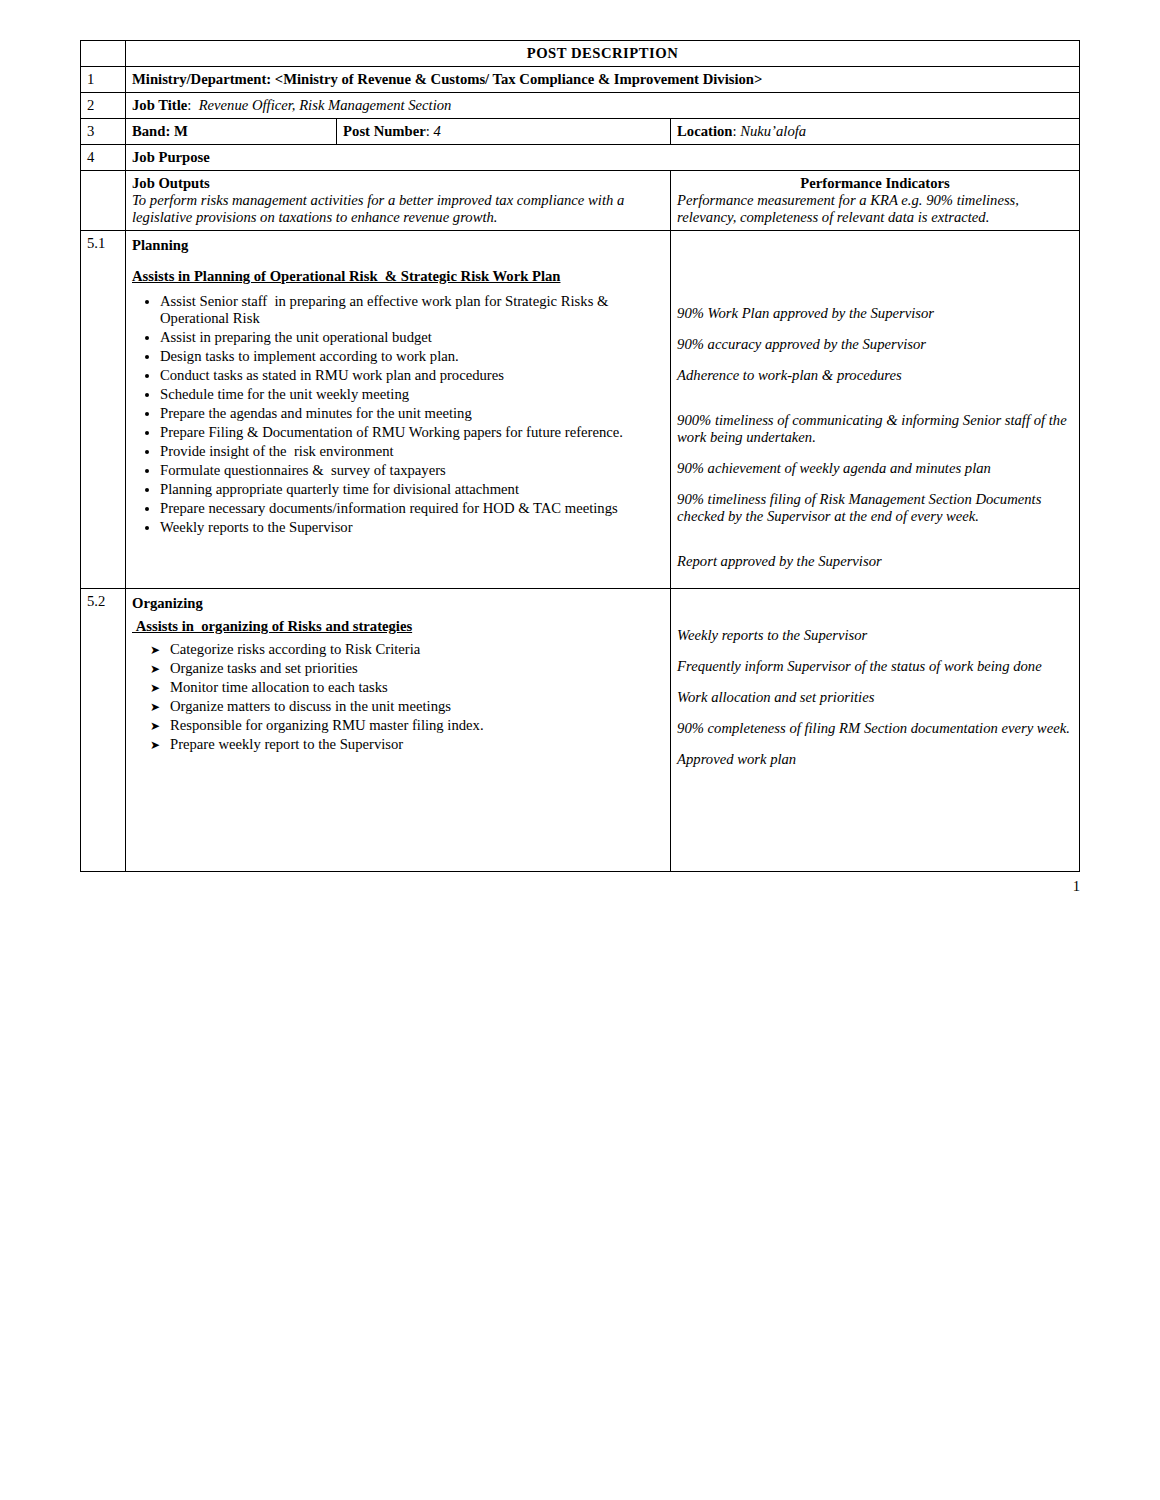| | POST DESCRIPTION |
| 1 | Ministry/Department: <Ministry of Revenue & Customs/ Tax Compliance & Improvement Division> |
| 2 | Job Title : Revenue Officer, Risk Management Section |
| 3 | Band: M | Post Number : 4 | Location : Nuku’alofa |
| 4 | Job Purpose |
| | Job Outputs To perform risks management activities for a better improved tax compliance with a legislative provisions on taxations to enhance revenue growth. | Performance Indicators Performance measurement for a KRA e.g. 90% timeliness, relevancy, completeness of relevant data is extracted. |
| 5.1 | Planning Assists in Planning of Operational Risk & Strategic Risk Work Plan Assist Senior staff in preparing an effective work plan for Strategic Risks & Operational Risk Assist in preparing the unit operational budget Design tasks to implement according to work plan. Conduct tasks as stated in RMU work plan and procedures Schedule time for the unit weekly meeting Prepare the agendas and minutes for the unit meeting Prepare Filing & Documentation of RMU Working papers for future reference. Provide insight of the risk environment Formulate questionnaires & survey of taxpayers Planning appropriate quarterly time for divisional attachment Prepare necessary documents/information required for HOD & TAC meetings Weekly reports to the Supervisor | 90% Work Plan approved by the Supervisor 90% accuracy approved by the Supervisor Adherence to work-plan & procedures 900% timeliness of communicating & informing Senior staff of the work being undertaken. 90% achievement of weekly agenda and minutes plan 90% timeliness filing of Risk Management Section Documents checked by the Supervisor at the end of every week. Report approved by the Supervisor |
| 5.2 | Organizing Assists in organizing of Risks and strategies Categorize risks according to Risk Criteria Organize tasks and set priorities Monitor time allocation to each tasks Organize matters to discuss in the unit meetings Responsible for organizing RMU master filing index. Prepare weekly report to the Supervisor | Weekly reports to the Supervisor Frequently inform Supervisor of the status of work being done Work allocation and set priorities 90% completeness of filing RM Section documentation every week. Approved work plan |
1